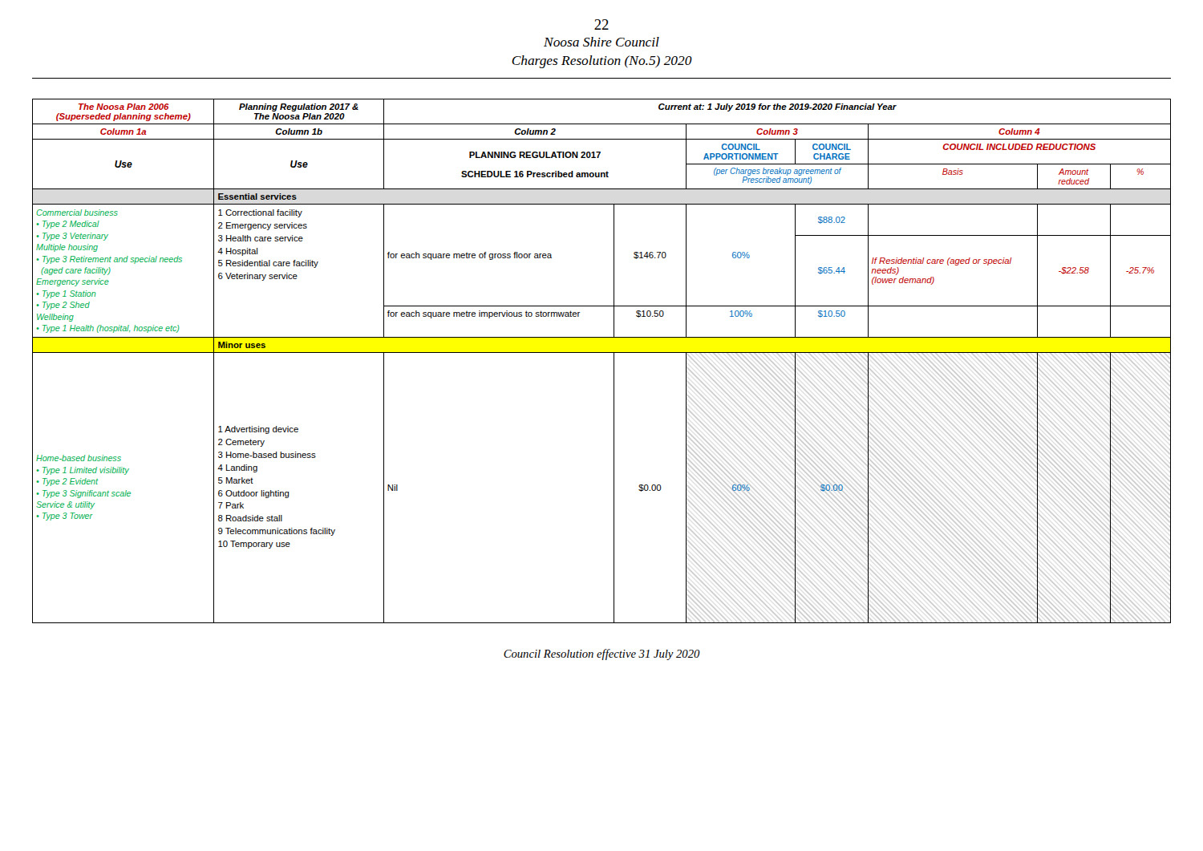22
Noosa Shire Council
Charges Resolution (No.5) 2020
| The Noosa Plan 2006 (Superseded planning scheme) | Planning Regulation 2017 & The Noosa Plan 2020 | Current at: 1 July 2019 for the 2019-2020 Financial Year |
| Column 1a | Column 1b | Column 2 | Column 3 | Column 4 |
| Use | Use | PLANNING REGULATION 2017 SCHEDULE 16 Prescribed amount | COUNCIL APPORTIONMENT | COUNCIL CHARGE | COUNCIL INCLUDED REDUCTIONS |
| (per Charges breakup agreement of Prescribed amount) | Basis | Amount reduced | % |
| | Essential services |
| Commercial business • Type 2 Medical • Type 3 Veterinary Multiple housing • Type 3 Retirement and special needs (aged care facility) Emergency service • Type 1 Station • Type 2 Shed Wellbeing • Type 1 Health (hospital, hospice etc) | 1 Correctional facility 2 Emergency services 3 Health care service 4 Hospital 5 Residential care facility 6 Veterinary service | for each square metre of gross floor area | $146.70 | 60% | $88.02 | | | |
| $65.44 | If Residential care (aged or special needs) (lower demand) | -$22.58 | -25.7% |
| for each square metre impervious to stormwater | $10.50 | 100% | $10.50 | | | |
| | Minor uses |
| Home-based business • Type 1 Limited visibility • Type 2 Evident • Type 3 Significant scale Service & utility • Type 3 Tower | 1 Advertising device 2 Cemetery 3 Home-based business 4 Landing 5 Market 6 Outdoor lighting 7 Park 8 Roadside stall 9 Telecommunications facility 10 Temporary use | Nil | $0.00 | 60% | $0.00 | | | |
Council Resolution effective 31 July 2020